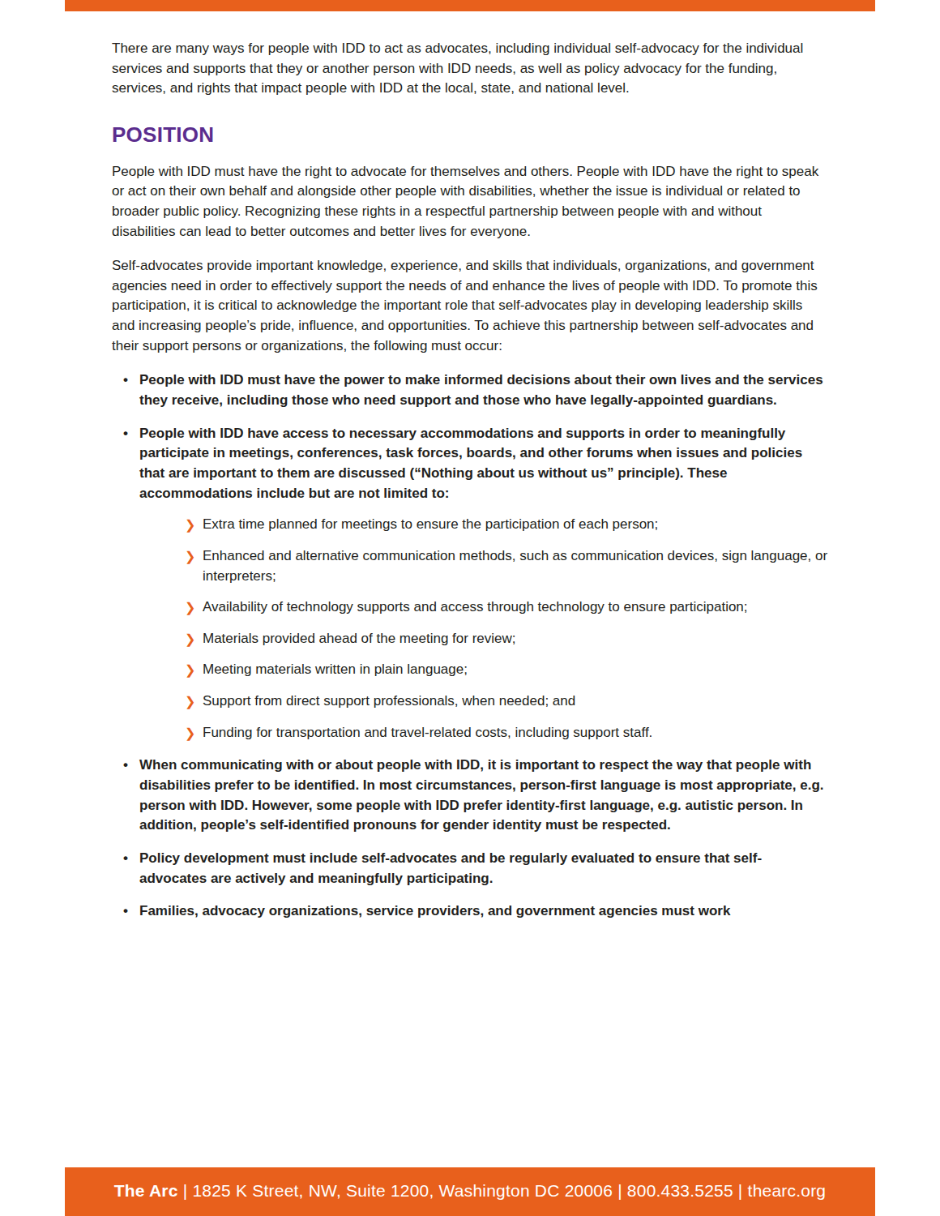There are many ways for people with IDD to act as advocates, including individual self-advocacy for the individual services and supports that they or another person with IDD needs, as well as policy advocacy for the funding, services, and rights that impact people with IDD at the local, state, and national level.
POSITION
People with IDD must have the right to advocate for themselves and others. People with IDD have the right to speak or act on their own behalf and alongside other people with disabilities, whether the issue is individual or related to broader public policy. Recognizing these rights in a respectful partnership between people with and without disabilities can lead to better outcomes and better lives for everyone.
Self-advocates provide important knowledge, experience, and skills that individuals, organizations, and government agencies need in order to effectively support the needs of and enhance the lives of people with IDD. To promote this participation, it is critical to acknowledge the important role that self-advocates play in developing leadership skills and increasing people’s pride, influence, and opportunities. To achieve this partnership between self-advocates and their support persons or organizations, the following must occur:
People with IDD must have the power to make informed decisions about their own lives and the services they receive, including those who need support and those who have legally-appointed guardians.
People with IDD have access to necessary accommodations and supports in order to meaningfully participate in meetings, conferences, task forces, boards, and other forums when issues and policies that are important to them are discussed (“Nothing about us without us” principle). These accommodations include but are not limited to:
Extra time planned for meetings to ensure the participation of each person;
Enhanced and alternative communication methods, such as communication devices, sign language, or interpreters;
Availability of technology supports and access through technology to ensure participation;
Materials provided ahead of the meeting for review;
Meeting materials written in plain language;
Support from direct support professionals, when needed; and
Funding for transportation and travel-related costs, including support staff.
When communicating with or about people with IDD, it is important to respect the way that people with disabilities prefer to be identified. In most circumstances, person-first language is most appropriate, e.g. person with IDD. However, some people with IDD prefer identity-first language, e.g. autistic person. In addition, people’s self-identified pronouns for gender identity must be respected.
Policy development must include self-advocates and be regularly evaluated to ensure that self-advocates are actively and meaningfully participating.
Families, advocacy organizations, service providers, and government agencies must work
The Arc | 1825 K Street, NW, Suite 1200, Washington DC 20006 | 800.433.5255 | thearc.org